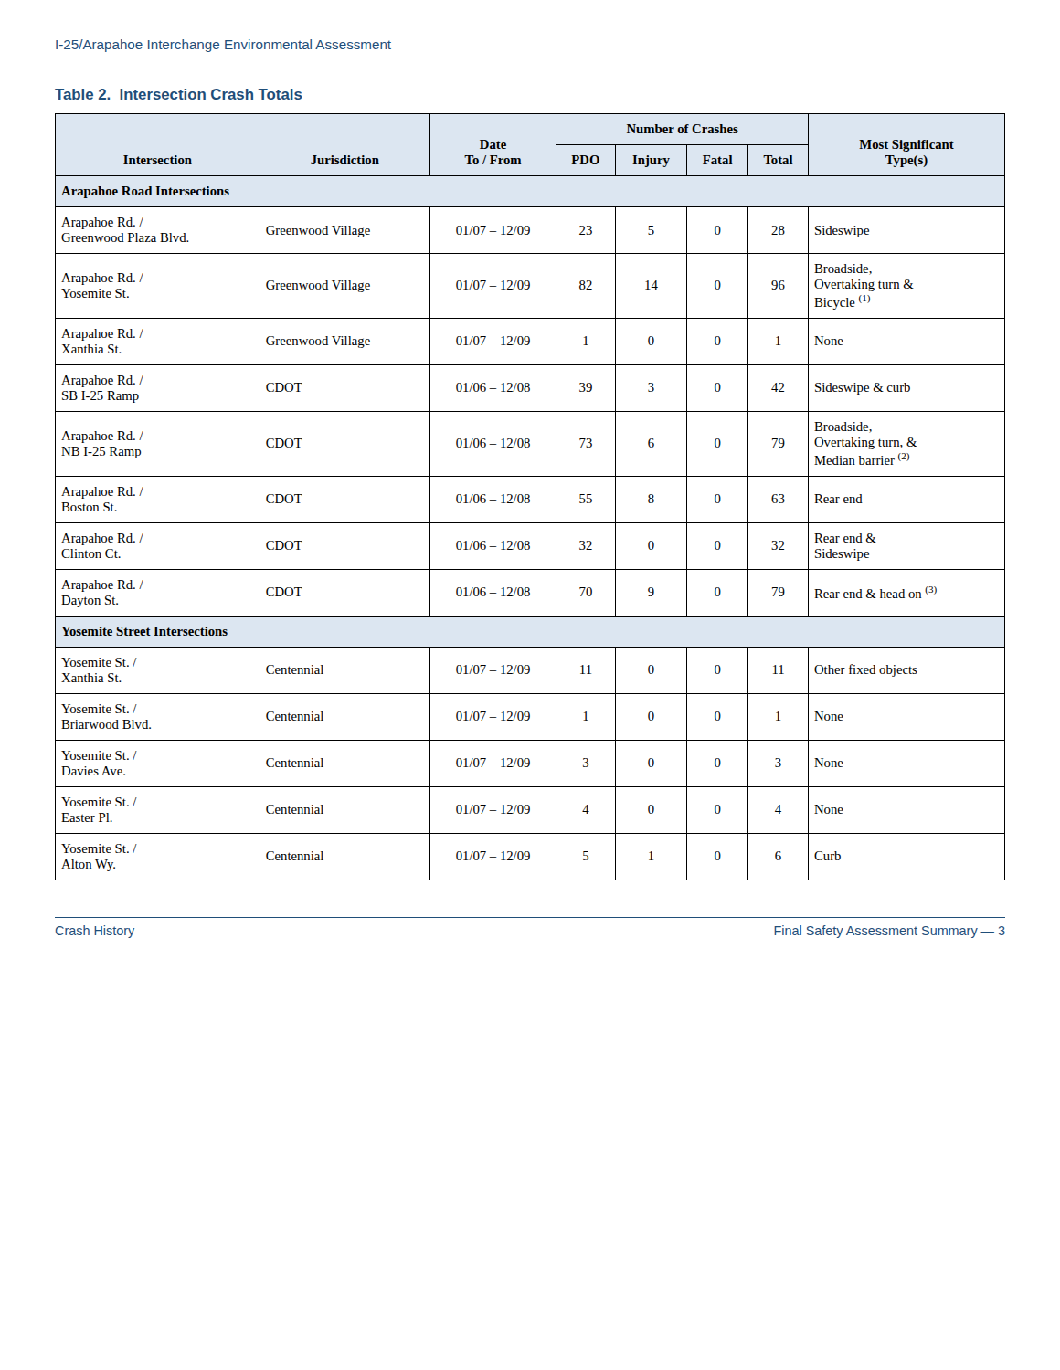I-25/Arapahoe Interchange Environmental Assessment
Table 2. Intersection Crash Totals
| Intersection | Jurisdiction | Date To / From | Number of Crashes | Most Significant Type(s) |
| --- | --- | --- | --- | --- |
| PDO | Injury | Fatal | Total |
| Arapahoe Road Intersections |
| Arapahoe Rd. / Greenwood Plaza Blvd. | Greenwood Village | 01/07 – 12/09 | 23 | 5 | 0 | 28 | Sideswipe |
| Arapahoe Rd. / Yosemite St. | Greenwood Village | 01/07 – 12/09 | 82 | 14 | 0 | 96 | Broadside, Overtaking turn & Bicycle (1) |
| Arapahoe Rd. / Xanthia St. | Greenwood Village | 01/07 – 12/09 | 1 | 0 | 0 | 1 | None |
| Arapahoe Rd. / SB I-25 Ramp | CDOT | 01/06 – 12/08 | 39 | 3 | 0 | 42 | Sideswipe & curb |
| Arapahoe Rd. / NB I-25 Ramp | CDOT | 01/06 – 12/08 | 73 | 6 | 0 | 79 | Broadside, Overtaking turn, & Median barrier (2) |
| Arapahoe Rd. / Boston St. | CDOT | 01/06 – 12/08 | 55 | 8 | 0 | 63 | Rear end |
| Arapahoe Rd. / Clinton Ct. | CDOT | 01/06 – 12/08 | 32 | 0 | 0 | 32 | Rear end & Sideswipe |
| Arapahoe Rd. / Dayton St. | CDOT | 01/06 – 12/08 | 70 | 9 | 0 | 79 | Rear end & head on (3) |
| Yosemite Street Intersections |
| Yosemite St. / Xanthia St. | Centennial | 01/07 – 12/09 | 11 | 0 | 0 | 11 | Other fixed objects |
| Yosemite St. / Briarwood Blvd. | Centennial | 01/07 – 12/09 | 1 | 0 | 0 | 1 | None |
| Yosemite St. / Davies Ave. | Centennial | 01/07 – 12/09 | 3 | 0 | 0 | 3 | None |
| Yosemite St. / Easter Pl. | Centennial | 01/07 – 12/09 | 4 | 0 | 0 | 4 | None |
| Yosemite St. / Alton Wy. | Centennial | 01/07 – 12/09 | 5 | 1 | 0 | 6 | Curb |
Crash History Final Safety Assessment Summary — 3